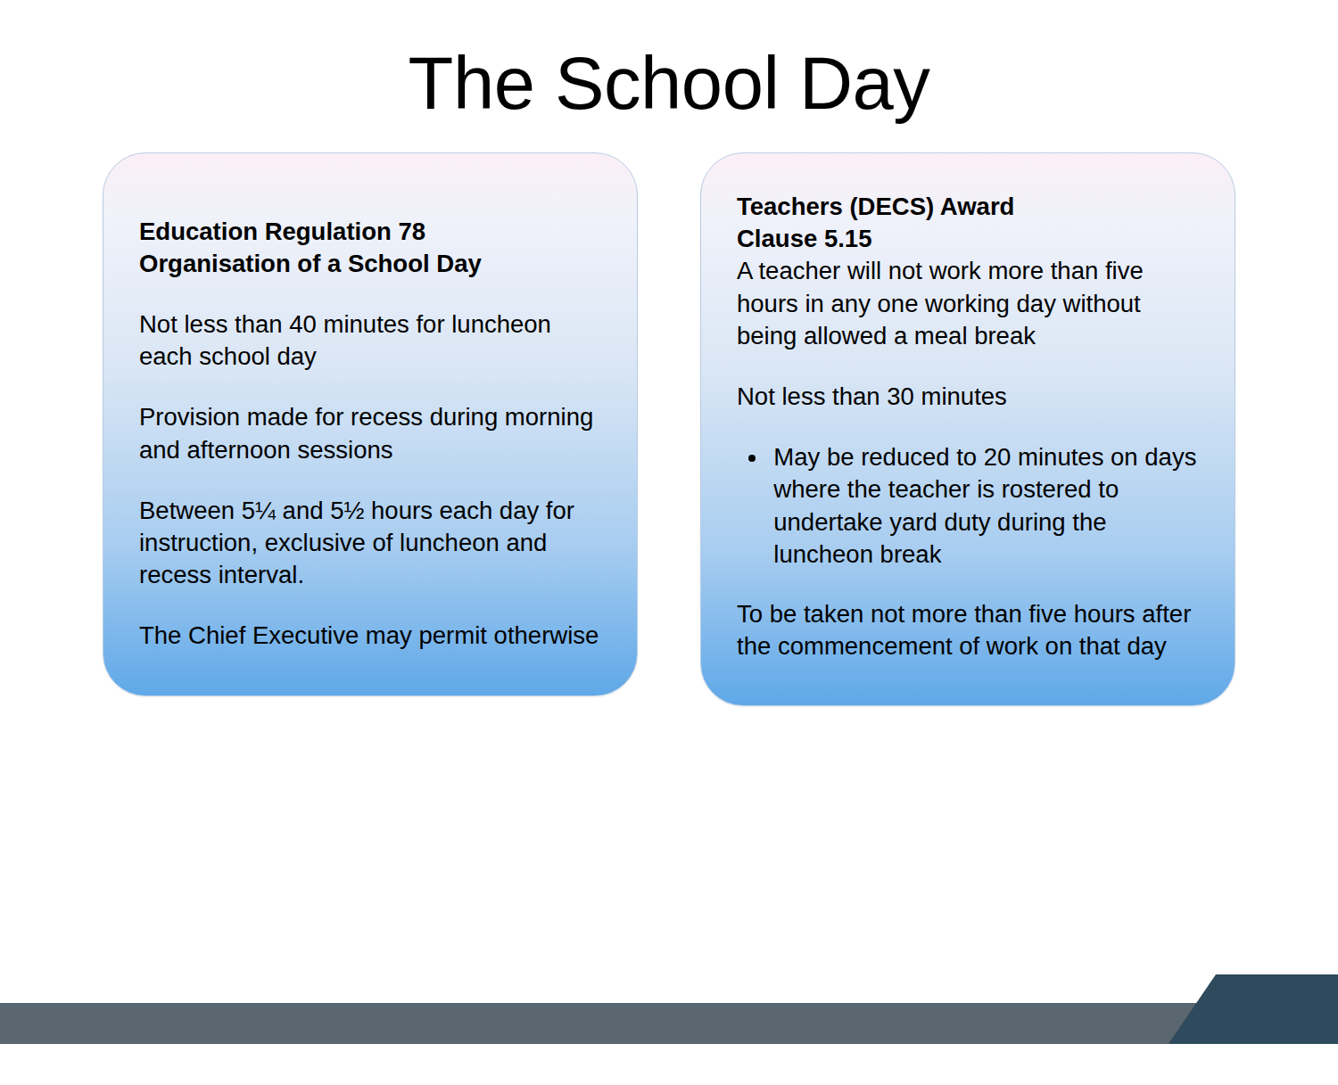The School Day
Education Regulation 78
Organisation of a School Day
Not less than 40 minutes for luncheon each school day
Provision made for recess during morning and afternoon sessions
Between 5¼ and 5½ hours each day for instruction, exclusive of luncheon and recess interval.
The Chief Executive may permit otherwise
Teachers (DECS) Award
Clause 5.15
A teacher will not work more than five hours in any one working day without being allowed a meal break
Not less than 30 minutes
May be reduced to 20 minutes on days where the teacher is rostered to undertake yard duty during the luncheon break
To be taken not more than five hours after the commencement of work on that day